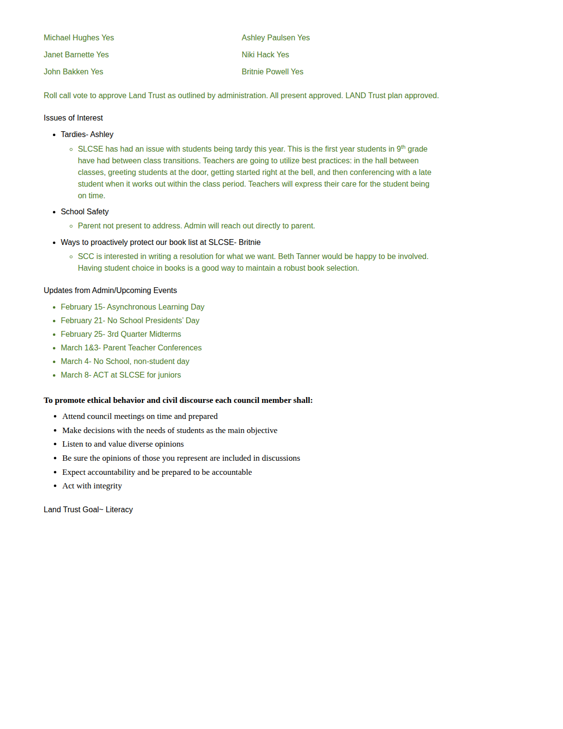| Michael Hughes Yes | Ashley Paulsen Yes |
| Janet Barnette Yes | Niki Hack Yes |
| John Bakken Yes | Britnie Powell Yes |
Roll call vote to approve Land Trust as outlined by administration. All present approved. LAND Trust plan approved.
Issues of Interest
Tardies- Ashley
SLCSE has had an issue with students being tardy this year. This is the first year students in 9th grade have had between class transitions. Teachers are going to utilize best practices: in the hall between classes, greeting students at the door, getting started right at the bell, and then conferencing with a late student when it works out within the class period. Teachers will express their care for the student being on time.
School Safety
Parent not present to address. Admin will reach out directly to parent.
Ways to proactively protect our book list at SLCSE- Britnie
SCC is interested in writing a resolution for what we want. Beth Tanner would be happy to be involved. Having student choice in books is a good way to maintain a robust book selection.
Updates from Admin/Upcoming Events
February 15- Asynchronous Learning Day
February 21- No School Presidents’ Day
February 25- 3rd Quarter Midterms
March 1&3- Parent Teacher Conferences
March 4- No School, non-student day
March 8- ACT at SLCSE for juniors
To promote ethical behavior and civil discourse each council member shall:
Attend council meetings on time and prepared
Make decisions with the needs of students as the main objective
Listen to and value diverse opinions
Be sure the opinions of those you represent are included in discussions
Expect accountability and be prepared to be accountable
Act with integrity
Land Trust Goal~ Literacy